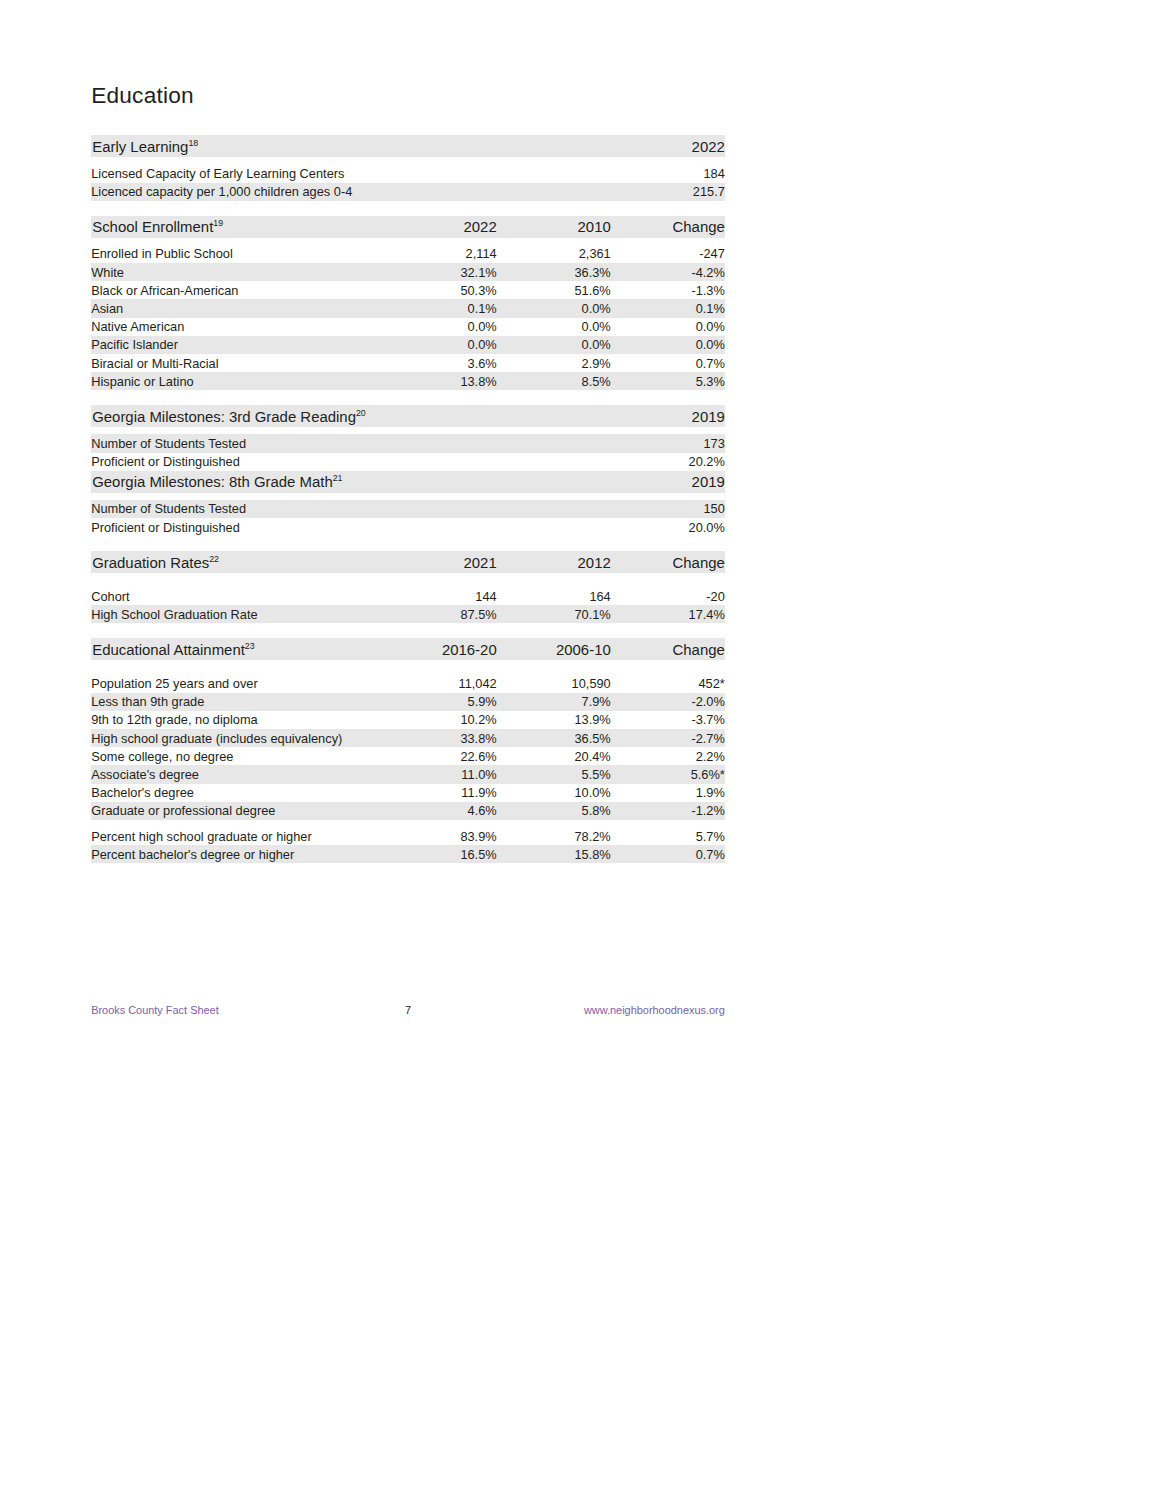Education
| Early Learning 18 | | | 2022 |
| Licensed Capacity of Early Learning Centers | | | 184 |
| Licenced capacity per 1,000 children ages 0-4 | | | 215.7 |
| School Enrollment 19 | 2022 | 2010 | Change |
| Enrolled in Public School | 2,114 | 2,361 | -247 |
| White | 32.1% | 36.3% | -4.2% |
| Black or African-American | 50.3% | 51.6% | -1.3% |
| Asian | 0.1% | 0.0% | 0.1% |
| Native American | 0.0% | 0.0% | 0.0% |
| Pacific Islander | 0.0% | 0.0% | 0.0% |
| Biracial or Multi-Racial | 3.6% | 2.9% | 0.7% |
| Hispanic or Latino | 13.8% | 8.5% | 5.3% |
| Georgia Milestones: 3rd Grade Reading 20 | | | 2019 |
| Number of Students Tested | | | 173 |
| Proficient or Distinguished | | | 20.2% |
| Georgia Milestones: 8th Grade Math 21 | | | 2019 |
| Number of Students Tested | | | 150 |
| Proficient or Distinguished | | | 20.0% |
| Graduation Rates 22 | 2021 | 2012 | Change |
| Cohort | 144 | 164 | -20 |
| High School Graduation Rate | 87.5% | 70.1% | 17.4% |
| Educational Attainment 23 | 2016-20 | 2006-10 | Change |
| Population 25 years and over | 11,042 | 10,590 | 452* |
| Less than 9th grade | 5.9% | 7.9% | -2.0% |
| 9th to 12th grade, no diploma | 10.2% | 13.9% | -3.7% |
| High school graduate (includes equivalency) | 33.8% | 36.5% | -2.7% |
| Some college, no degree | 22.6% | 20.4% | 2.2% |
| Associate's degree | 11.0% | 5.5% | 5.6%* |
| Bachelor's degree | 11.9% | 10.0% | 1.9% |
| Graduate or professional degree | 4.6% | 5.8% | -1.2% |
| Percent high school graduate or higher | 83.9% | 78.2% | 5.7% |
| Percent bachelor's degree or higher | 16.5% | 15.8% | 0.7% |
| Brooks County Fact Sheet | 7 | www.neighborhoodnexus.org |